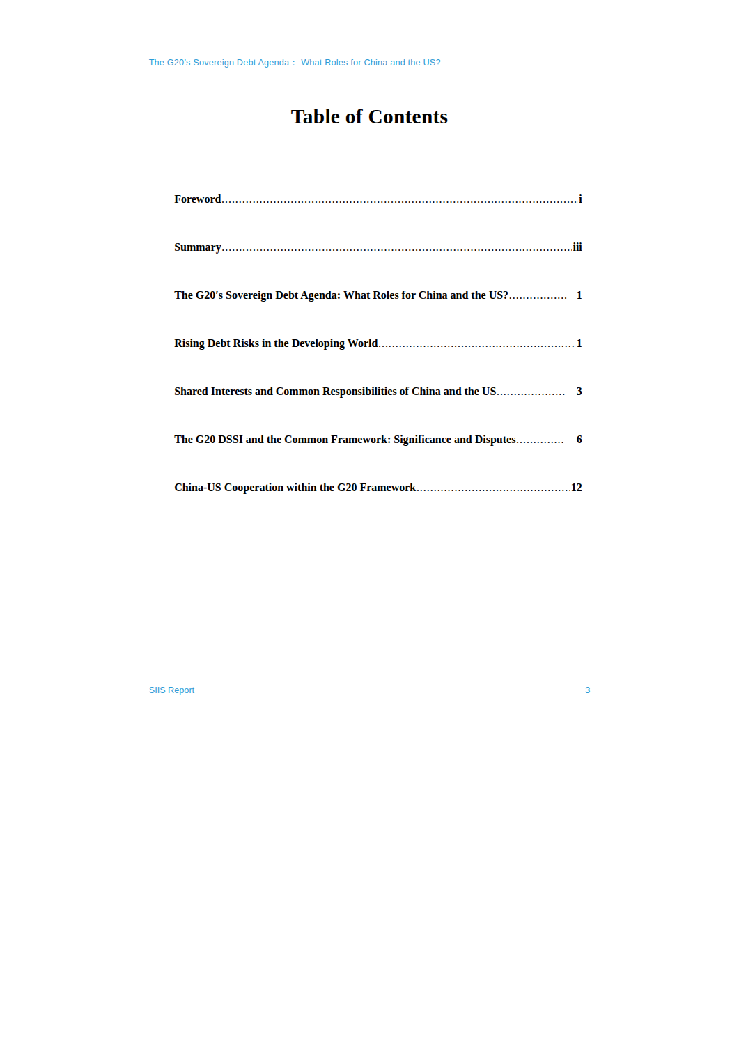The G20’s Sovereign Debt Agenda： What Roles for China and the US?
Table of Contents
Foreword .................................................................................................................................. i
Summary ............................................................................................................................... iii
The G20′s Sovereign Debt Agenda: What Roles for China and the US? ................. 1
Rising Debt Risks in the Developing World .............................................................. 1
Shared Interests and Common Responsibilities of China and the US .................... 3
The G20 DSSI and the Common Framework: Significance and Disputes .............. 6
China-US Cooperation within the G20 Framework .................................................. 12
SIIS Report 3